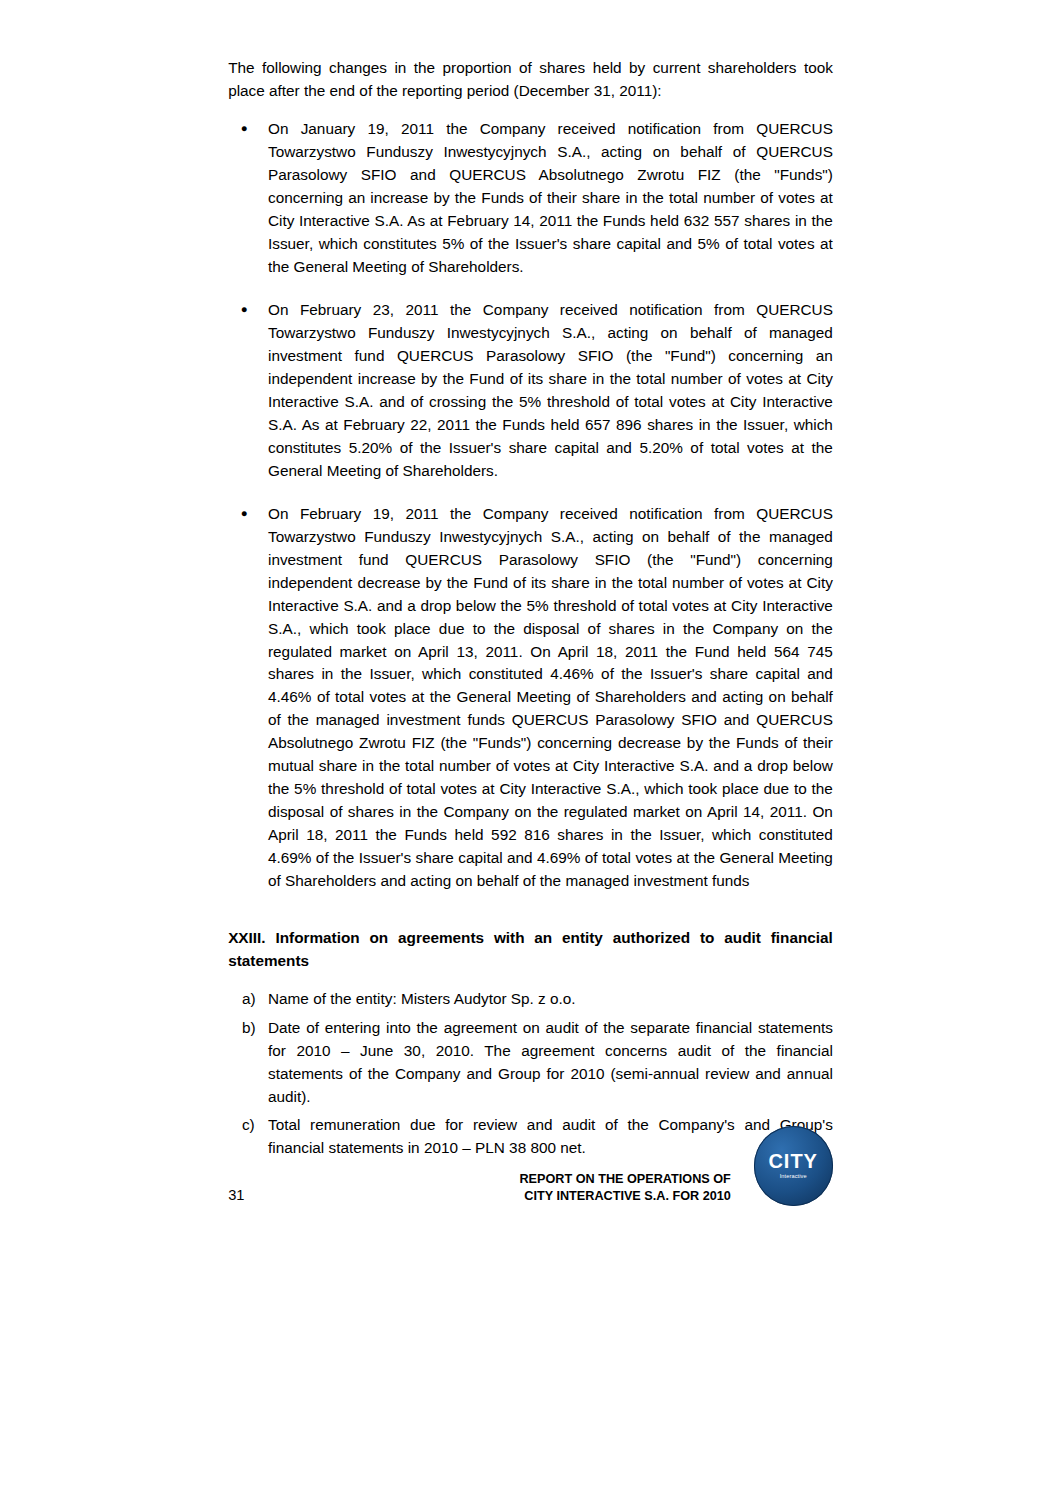The following changes in the proportion of shares held by current shareholders took place after the end of the reporting period (December 31, 2011):
On January 19, 2011 the Company received notification from QUERCUS Towarzystwo Funduszy Inwestycyjnych S.A., acting on behalf of QUERCUS Parasolowy SFIO and QUERCUS Absolutnego Zwrotu FIZ (the "Funds") concerning an increase by the Funds of their share in the total number of votes at City Interactive S.A. As at February 14, 2011 the Funds held 632 557 shares in the Issuer, which constitutes 5% of the Issuer's share capital and 5% of total votes at the General Meeting of Shareholders.
On February 23, 2011 the Company received notification from QUERCUS Towarzystwo Funduszy Inwestycyjnych S.A., acting on behalf of managed investment fund QUERCUS Parasolowy SFIO (the "Fund") concerning an independent increase by the Fund of its share in the total number of votes at City Interactive S.A. and of crossing the 5% threshold of total votes at City Interactive S.A. As at February 22, 2011 the Funds held 657 896 shares in the Issuer, which constitutes 5.20% of the Issuer's share capital and 5.20% of total votes at the General Meeting of Shareholders.
On February 19, 2011 the Company received notification from QUERCUS Towarzystwo Funduszy Inwestycyjnych S.A., acting on behalf of the managed investment fund QUERCUS Parasolowy SFIO (the "Fund") concerning independent decrease by the Fund of its share in the total number of votes at City Interactive S.A. and a drop below the 5% threshold of total votes at City Interactive S.A., which took place due to the disposal of shares in the Company on the regulated market on April 13, 2011. On April 18, 2011 the Fund held 564 745 shares in the Issuer, which constituted 4.46% of the Issuer's share capital and 4.46% of total votes at the General Meeting of Shareholders and acting on behalf of the managed investment funds QUERCUS Parasolowy SFIO and QUERCUS Absolutnego Zwrotu FIZ (the "Funds") concerning decrease by the Funds of their mutual share in the total number of votes at City Interactive S.A. and a drop below the 5% threshold of total votes at City Interactive S.A., which took place due to the disposal of shares in the Company on the regulated market on April 14, 2011. On April 18, 2011 the Funds held 592 816 shares in the Issuer, which constituted 4.69% of the Issuer's share capital and 4.69% of total votes at the General Meeting of Shareholders and acting on behalf of the managed investment funds
XXIII. Information on agreements with an entity authorized to audit financial statements
Name of the entity: Misters Audytor Sp. z o.o.
Date of entering into the agreement on audit of the separate financial statements for 2010 – June 30, 2010. The agreement concerns audit of the financial statements of the Company and Group for 2010 (semi-annual review and annual audit).
Total remuneration due for review and audit of the Company's and Group's financial statements in 2010 – PLN 38 800 net.
31
REPORT ON THE OPERATIONS OF
CITY INTERACTIVE S.A. FOR 2010
CITY
Interactive